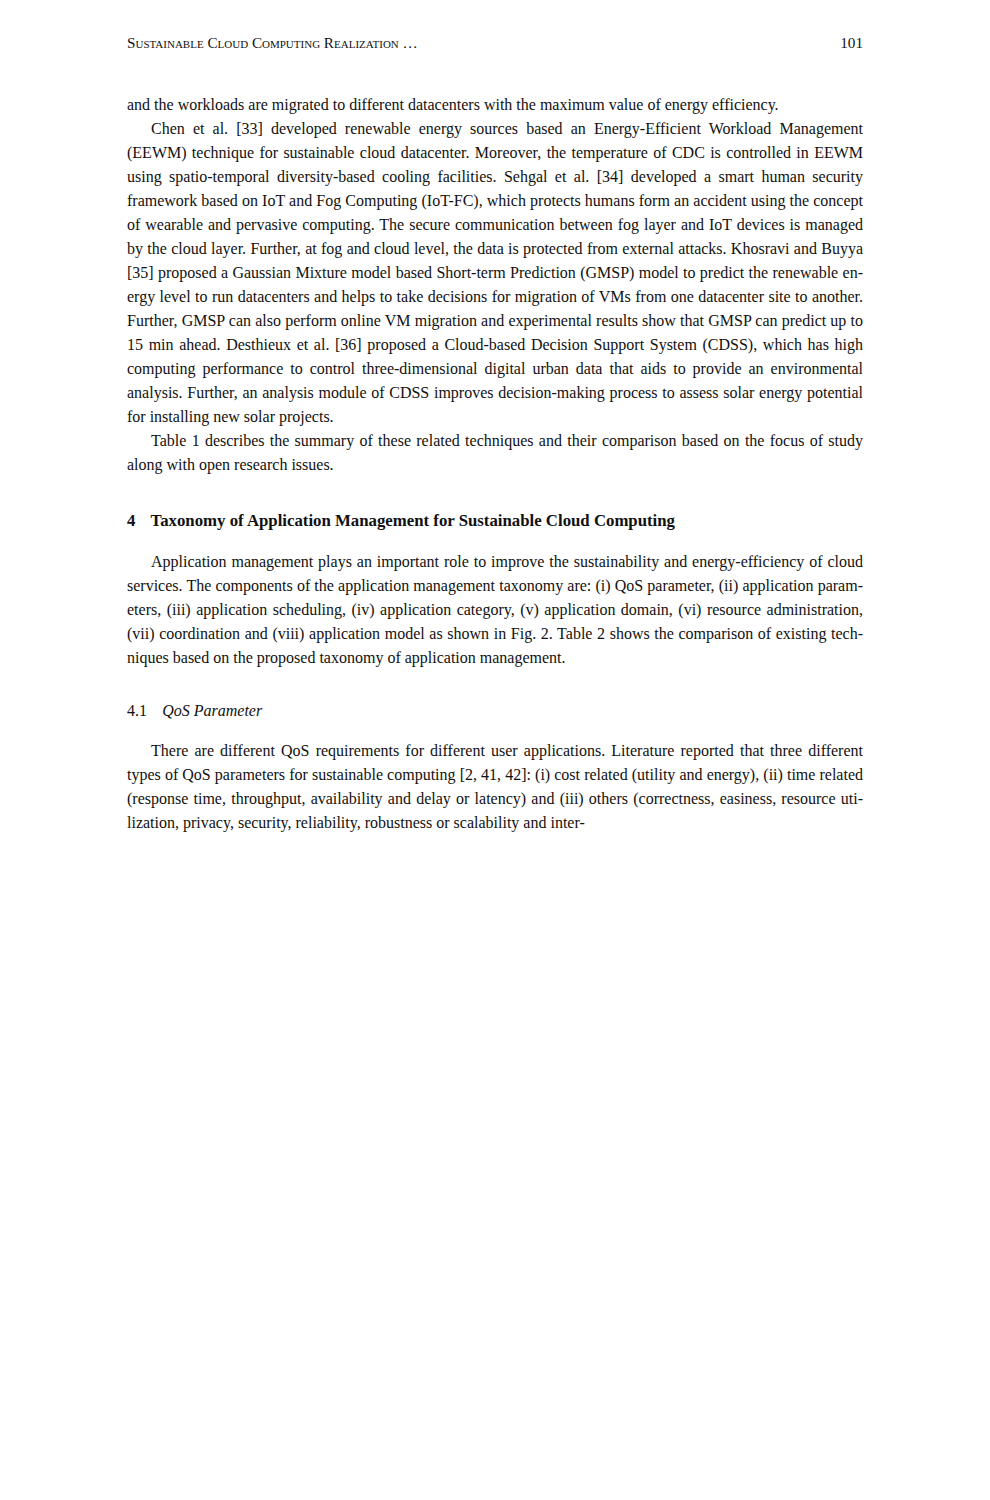Sustainable Cloud Computing Realization … 101
and the workloads are migrated to different datacenters with the maximum value of energy efficiency.
Chen et al. [33] developed renewable energy sources based an Energy-Efficient Workload Management (EEWM) technique for sustainable cloud datacenter. Moreover, the temperature of CDC is controlled in EEWM using spatio-temporal diversity-based cooling facilities. Sehgal et al. [34] developed a smart human security framework based on IoT and Fog Computing (IoT-FC), which protects humans form an accident using the concept of wearable and pervasive computing. The secure communication between fog layer and IoT devices is managed by the cloud layer. Further, at fog and cloud level, the data is protected from external attacks. Khosravi and Buyya [35] proposed a Gaussian Mixture model based Short-term Prediction (GMSP) model to predict the renewable energy level to run datacenters and helps to take decisions for migration of VMs from one datacenter site to another. Further, GMSP can also perform online VM migration and experimental results show that GMSP can predict up to 15 min ahead. Desthieux et al. [36] proposed a Cloud-based Decision Support System (CDSS), which has high computing performance to control three-dimensional digital urban data that aids to provide an environmental analysis. Further, an analysis module of CDSS improves decision-making process to assess solar energy potential for installing new solar projects.
Table 1 describes the summary of these related techniques and their comparison based on the focus of study along with open research issues.
4 Taxonomy of Application Management for Sustainable Cloud Computing
Application management plays an important role to improve the sustainability and energy-efficiency of cloud services. The components of the application management taxonomy are: (i) QoS parameter, (ii) application parameters, (iii) application scheduling, (iv) application category, (v) application domain, (vi) resource administration, (vii) coordination and (viii) application model as shown in Fig. 2. Table 2 shows the comparison of existing techniques based on the proposed taxonomy of application management.
4.1 QoS Parameter
There are different QoS requirements for different user applications. Literature reported that three different types of QoS parameters for sustainable computing [2, 41, 42]: (i) cost related (utility and energy), (ii) time related (response time, throughput, availability and delay or latency) and (iii) others (correctness, easiness, resource utilization, privacy, security, reliability, robustness or scalability and inter-